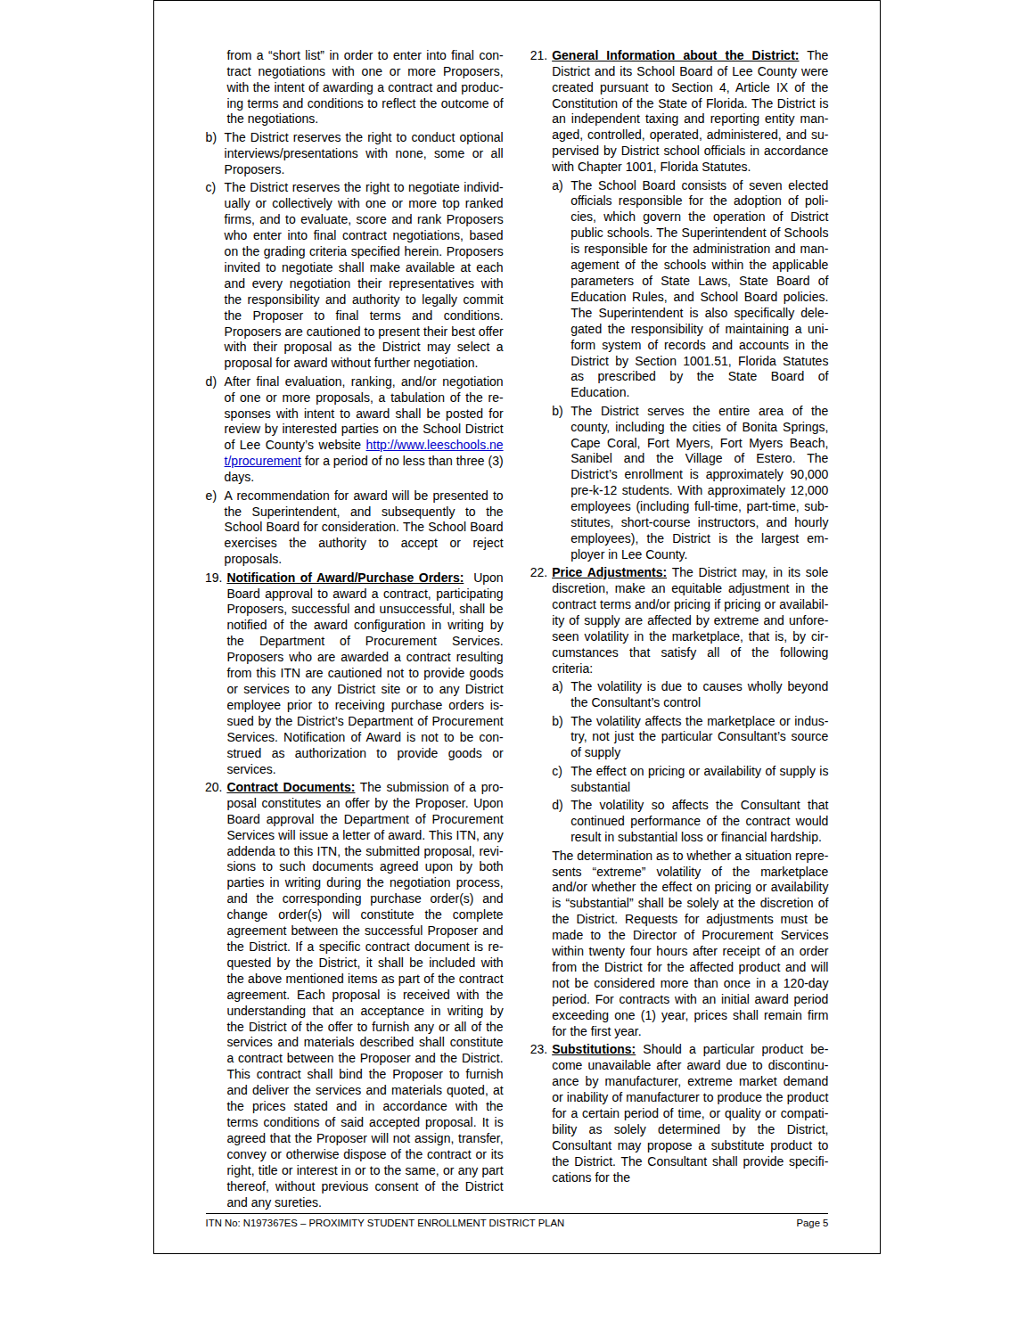from a “short list” in order to enter into final contract negotiations with one or more Proposers, with the intent of awarding a contract and producing terms and conditions to reflect the outcome of the negotiations.
b) The District reserves the right to conduct optional interviews/presentations with none, some or all Proposers.
c) The District reserves the right to negotiate individually or collectively with one or more top ranked firms, and to evaluate, score and rank Proposers who enter into final contract negotiations, based on the grading criteria specified herein. Proposers invited to negotiate shall make available at each and every negotiation their representatives with the responsibility and authority to legally commit the Proposer to final terms and conditions. Proposers are cautioned to present their best offer with their proposal as the District may select a proposal for award without further negotiation.
d) After final evaluation, ranking, and/or negotiation of one or more proposals, a tabulation of the responses with intent to award shall be posted for review by interested parties on the School District of Lee County’s website http://www.leeschools.net/procurement for a period of no less than three (3) days.
e) A recommendation for award will be presented to the Superintendent, and subsequently to the School Board for consideration. The School Board exercises the authority to accept or reject proposals.
19. Notification of Award/Purchase Orders: Upon Board approval to award a contract, participating Proposers, successful and unsuccessful, shall be notified of the award configuration in writing by the Department of Procurement Services. Proposers who are awarded a contract resulting from this ITN are cautioned not to provide goods or services to any District site or to any District employee prior to receiving purchase orders issued by the District’s Department of Procurement Services. Notification of Award is not to be construed as authorization to provide goods or services.
20. Contract Documents: The submission of a proposal constitutes an offer by the Proposer. Upon Board approval the Department of Procurement Services will issue a letter of award. This ITN, any addenda to this ITN, the submitted proposal, revisions to such documents agreed upon by both parties in writing during the negotiation process, and the corresponding purchase order(s) and change order(s) will constitute the complete agreement between the successful Proposer and the District. If a specific contract document is requested by the District, it shall be included with the above mentioned items as part of the contract agreement. Each proposal is received with the understanding that an acceptance in writing by the District of the offer to furnish any or all of the services and materials described shall constitute a contract between the Proposer and the District. This contract shall bind the Proposer to furnish and deliver the services and materials quoted, at the prices stated and in accordance with the terms conditions of said accepted proposal. It is agreed that the Proposer will not assign, transfer, convey or otherwise dispose of the contract or its right, title or interest in or to the same, or any part thereof, without previous consent of the District and any sureties.
21. General Information about the District: The District and its School Board of Lee County were created pursuant to Section 4, Article IX of the Constitution of the State of Florida. The District is an independent taxing and reporting entity managed, controlled, operated, administered, and supervised by District school officials in accordance with Chapter 1001, Florida Statutes.
a) The School Board consists of seven elected officials responsible for the adoption of policies, which govern the operation of District public schools. The Superintendent of Schools is responsible for the administration and management of the schools within the applicable parameters of State Laws, State Board of Education Rules, and School Board policies. The Superintendent is also specifically delegated the responsibility of maintaining a uniform system of records and accounts in the District by Section 1001.51, Florida Statutes as prescribed by the State Board of Education.
b) The District serves the entire area of the county, including the cities of Bonita Springs, Cape Coral, Fort Myers, Fort Myers Beach, Sanibel and the Village of Estero. The District’s enrollment is approximately 90,000 pre-k-12 students. With approximately 12,000 employees (including full-time, part-time, substitutes, short-course instructors, and hourly employees), the District is the largest employer in Lee County.
22. Price Adjustments: The District may, in its sole discretion, make an equitable adjustment in the contract terms and/or pricing if pricing or availability of supply are affected by extreme and unforeseen volatility in the marketplace, that is, by circumstances that satisfy all of the following criteria:
a) The volatility is due to causes wholly beyond the Consultant’s control
b) The volatility affects the marketplace or industry, not just the particular Consultant’s source of supply
c) The effect on pricing or availability of supply is substantial
d) The volatility so affects the Consultant that continued performance of the contract would result in substantial loss or financial hardship.
The determination as to whether a situation represents “extreme” volatility of the marketplace and/or whether the effect on pricing or availability is “substantial” shall be solely at the discretion of the District. Requests for adjustments must be made to the Director of Procurement Services within twenty four hours after receipt of an order from the District for the affected product and will not be considered more than once in a 120-day period. For contracts with an initial award period exceeding one (1) year, prices shall remain firm for the first year.
23. Substitutions: Should a particular product become unavailable after award due to discontinuance by manufacturer, extreme market demand or inability of manufacturer to produce the product for a certain period of time, or quality or compatibility as solely determined by the District, Consultant may propose a substitute product to the District. The Consultant shall provide specifications for the
ITN No: N197367ES – PROXIMITY STUDENT ENROLLMENT DISTRICT PLAN
Page 5